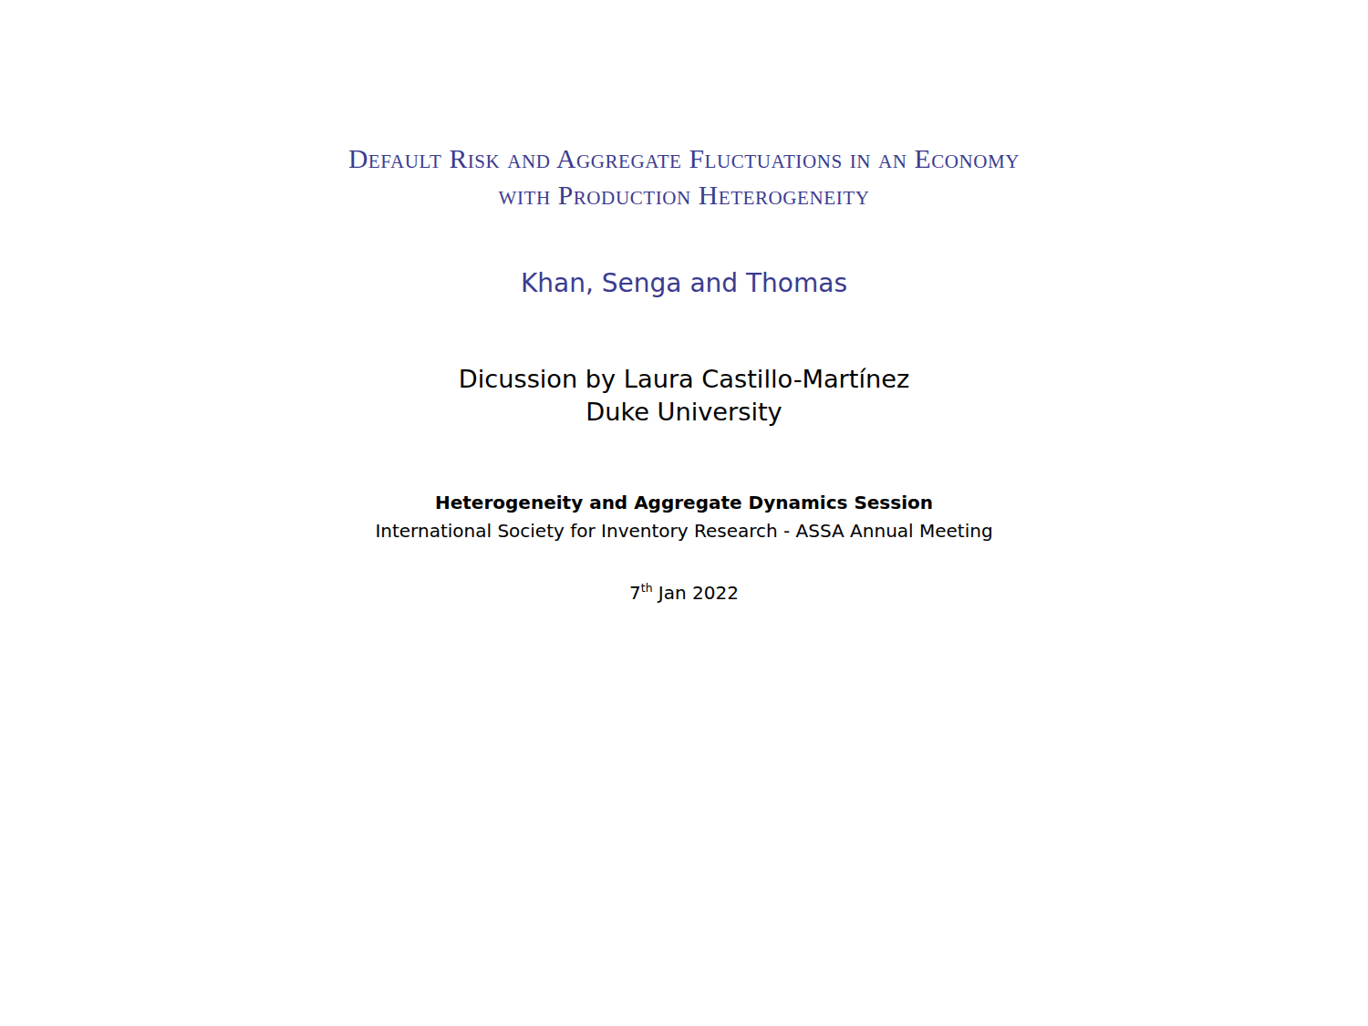Default Risk and Aggregate Fluctuations in an Economy with Production Heterogeneity
Khan, Senga and Thomas
Dicussion by Laura Castillo-Martínez
Duke University
Heterogeneity and Aggregate Dynamics Session
International Society for Inventory Research - ASSA Annual Meeting
7th Jan 2022